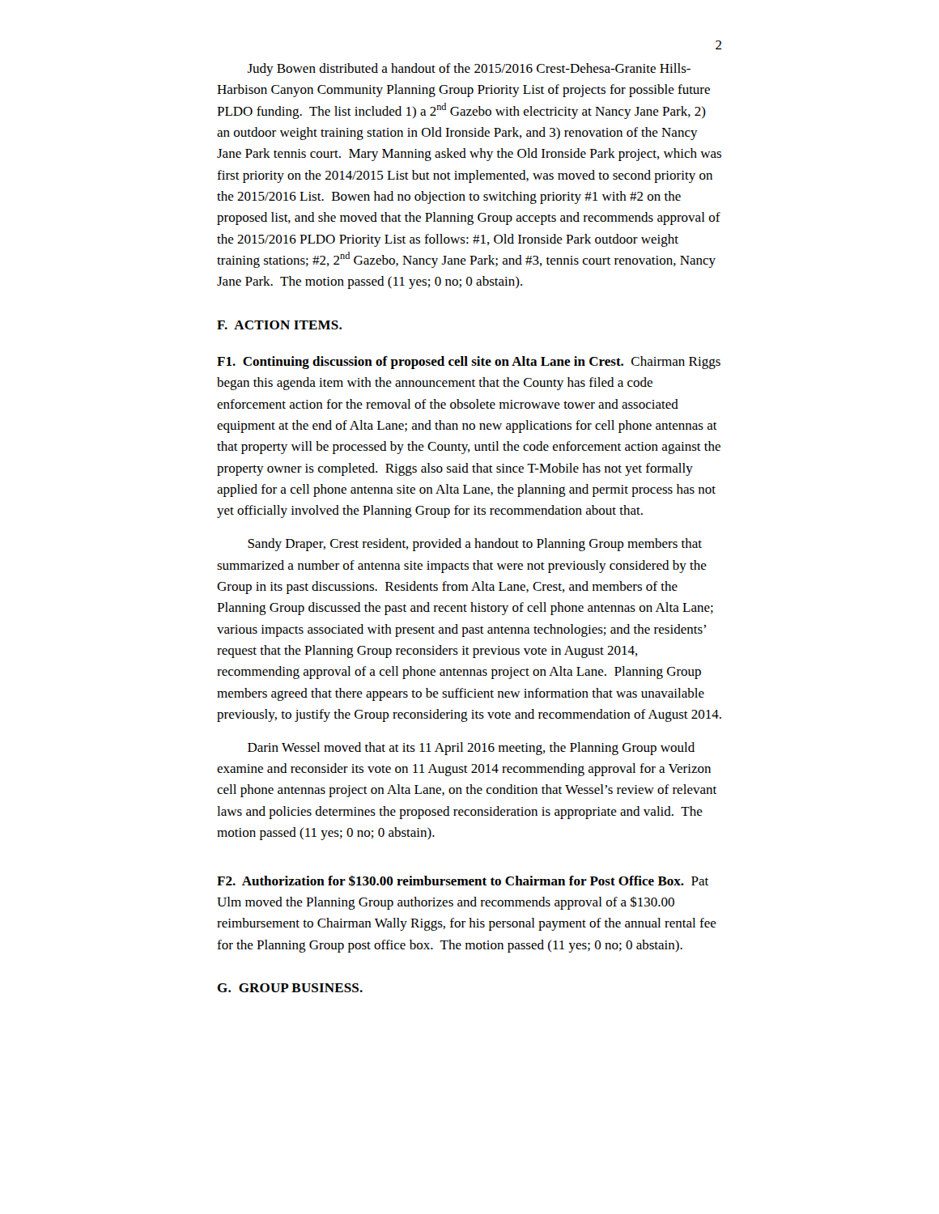2
Judy Bowen distributed a handout of the 2015/2016 Crest-Dehesa-Granite Hills-Harbison Canyon Community Planning Group Priority List of projects for possible future PLDO funding. The list included 1) a 2nd Gazebo with electricity at Nancy Jane Park, 2) an outdoor weight training station in Old Ironside Park, and 3) renovation of the Nancy Jane Park tennis court. Mary Manning asked why the Old Ironside Park project, which was first priority on the 2014/2015 List but not implemented, was moved to second priority on the 2015/2016 List. Bowen had no objection to switching priority #1 with #2 on the proposed list, and she moved that the Planning Group accepts and recommends approval of the 2015/2016 PLDO Priority List as follows: #1, Old Ironside Park outdoor weight training stations; #2, 2nd Gazebo, Nancy Jane Park; and #3, tennis court renovation, Nancy Jane Park. The motion passed (11 yes; 0 no; 0 abstain).
F. ACTION ITEMS.
F1. Continuing discussion of proposed cell site on Alta Lane in Crest. Chairman Riggs began this agenda item with the announcement that the County has filed a code enforcement action for the removal of the obsolete microwave tower and associated equipment at the end of Alta Lane; and than no new applications for cell phone antennas at that property will be processed by the County, until the code enforcement action against the property owner is completed. Riggs also said that since T-Mobile has not yet formally applied for a cell phone antenna site on Alta Lane, the planning and permit process has not yet officially involved the Planning Group for its recommendation about that.
Sandy Draper, Crest resident, provided a handout to Planning Group members that summarized a number of antenna site impacts that were not previously considered by the Group in its past discussions. Residents from Alta Lane, Crest, and members of the Planning Group discussed the past and recent history of cell phone antennas on Alta Lane; various impacts associated with present and past antenna technologies; and the residents’ request that the Planning Group reconsiders it previous vote in August 2014, recommending approval of a cell phone antennas project on Alta Lane. Planning Group members agreed that there appears to be sufficient new information that was unavailable previously, to justify the Group reconsidering its vote and recommendation of August 2014.
Darin Wessel moved that at its 11 April 2016 meeting, the Planning Group would examine and reconsider its vote on 11 August 2014 recommending approval for a Verizon cell phone antennas project on Alta Lane, on the condition that Wessel’s review of relevant laws and policies determines the proposed reconsideration is appropriate and valid. The motion passed (11 yes; 0 no; 0 abstain).
F2. Authorization for $130.00 reimbursement to Chairman for Post Office Box. Pat Ulm moved the Planning Group authorizes and recommends approval of a $130.00 reimbursement to Chairman Wally Riggs, for his personal payment of the annual rental fee for the Planning Group post office box. The motion passed (11 yes; 0 no; 0 abstain).
G. GROUP BUSINESS.